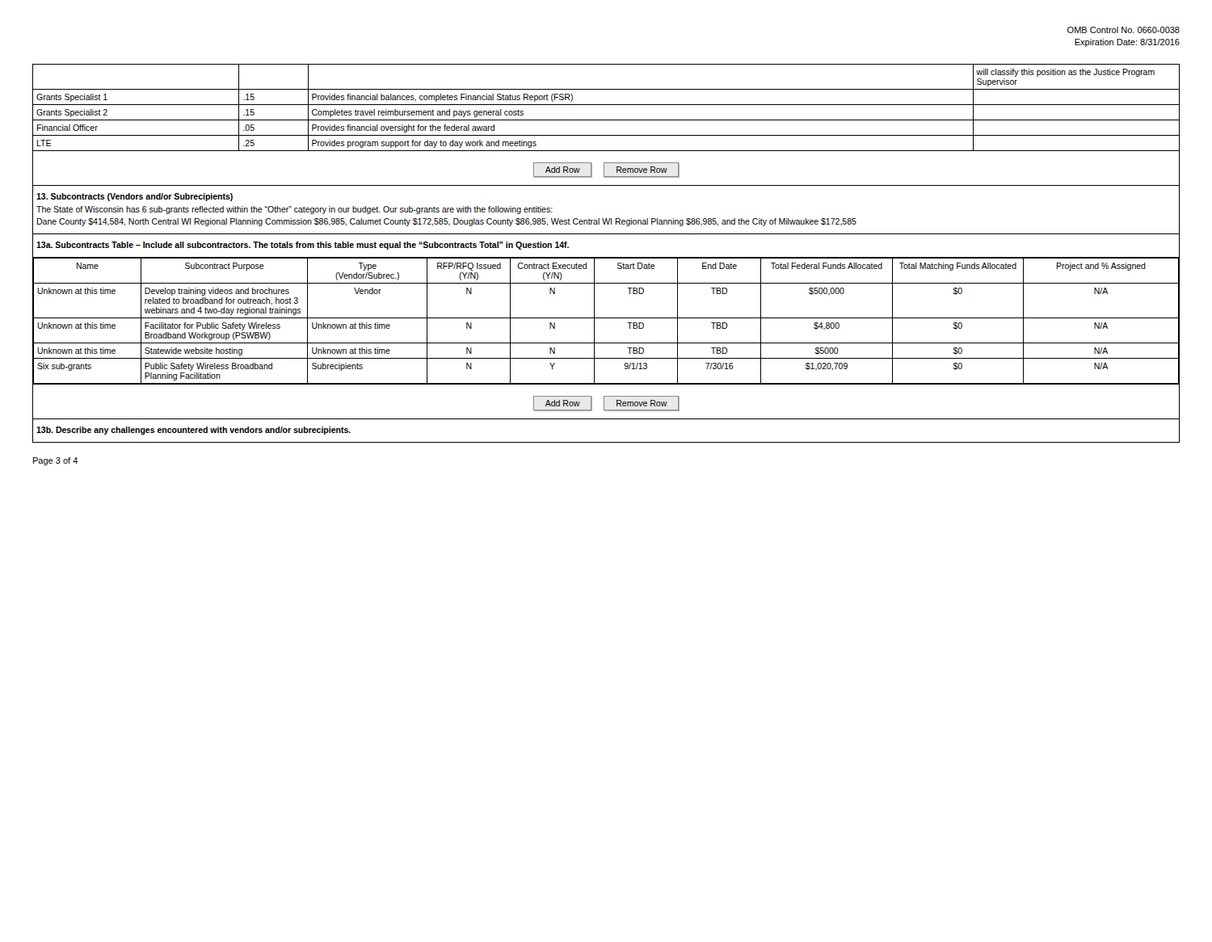OMB Control No. 0660-0038
Expiration Date: 8/31/2016
| | | | will classify this position as the Justice Program Supervisor |
| Grants Specialist 1 | .15 | Provides financial balances, completes Financial Status Report (FSR) | |
| Grants Specialist 2 | .15 | Completes travel reimbursement and pays general costs | |
| Financial Officer | .05 | Provides financial oversight for the federal award | |
| LTE | .25 | Provides program support for day to day work and meetings | |
| Add Row Remove Row |
| 13. Subcontracts (Vendors and/or Subrecipients) The State of Wisconsin has 6 sub-grants reflected within the “Other” category in our budget. Our sub-grants are with the following entities: Dane County $414,584, North Central WI Regional Planning Commission $86,985, Calumet County $172,585, Douglas County $86,985, West Central WI Regional Planning $86,985, and the City of Milwaukee $172,585 |
| 13a. Subcontracts Table – Include all subcontractors. The totals from this table must equal the “Subcontracts Total” in Question 14f. |
| / Name / Subcontract Purpose / Type (Vendor/Subrec.) / RFP/RFQ Issued (Y/N) / Contract Executed (Y/N) / Start Date / End Date / Total Federal Funds Allocated / Total Matching Funds Allocated / Project and % Assigned / / --- / --- / --- / --- / --- / --- / --- / --- / --- / --- / / Unknown at this time / Develop training videos and brochures related to broadband for outreach, host 3 webinars and 4 two-day regional trainings / Vendor / N / N / TBD / TBD / $500,000 / $0 / N/A / / Unknown at this time / Facilitator for Public Safety Wireless Broadband Workgroup (PSWBW) / Unknown at this time / N / N / TBD / TBD / $4,800 / $0 / N/A / / Unknown at this time / Statewide website hosting / Unknown at this time / N / N / TBD / TBD / $5000 / $0 / N/A / / Six sub-grants / Public Safety Wireless Broadband Planning Facilitation / Subrecipients / N / Y / 9/1/13 / 7/30/16 / $1,020,709 / $0 / N/A / |
| Add Row Remove Row |
| 13b. Describe any challenges encountered with vendors and/or subrecipients. |
Page 3 of 4